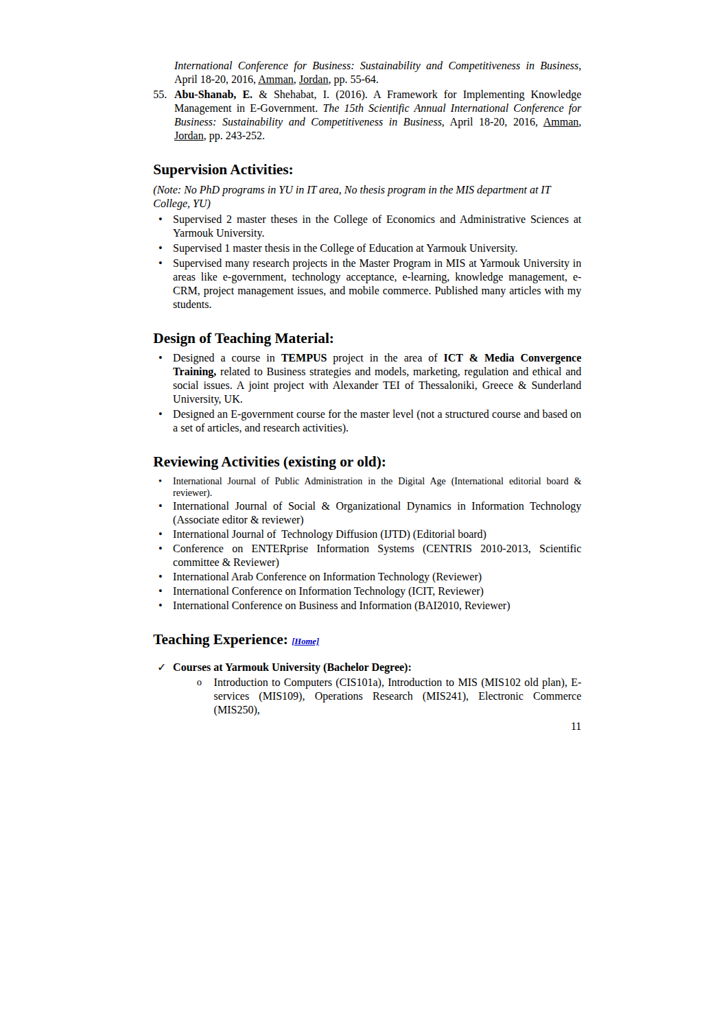International Conference for Business: Sustainability and Competitiveness in Business, April 18-20, 2016, Amman, Jordan, pp. 55-64.
55. Abu-Shanab, E. & Shehabat, I. (2016). A Framework for Implementing Knowledge Management in E-Government. The 15th Scientific Annual International Conference for Business: Sustainability and Competitiveness in Business, April 18-20, 2016, Amman, Jordan, pp. 243-252.
Supervision Activities:
(Note: No PhD programs in YU in IT area, No thesis program in the MIS department at IT College, YU)
Supervised 2 master theses in the College of Economics and Administrative Sciences at Yarmouk University.
Supervised 1 master thesis in the College of Education at Yarmouk University.
Supervised many research projects in the Master Program in MIS at Yarmouk University in areas like e-government, technology acceptance, e-learning, knowledge management, e-CRM, project management issues, and mobile commerce. Published many articles with my students.
Design of Teaching Material:
Designed a course in TEMPUS project in the area of ICT & Media Convergence Training, related to Business strategies and models, marketing, regulation and ethical and social issues. A joint project with Alexander TEI of Thessaloniki, Greece & Sunderland University, UK.
Designed an E-government course for the master level (not a structured course and based on a set of articles, and research activities).
Reviewing Activities (existing or old):
International Journal of Public Administration in the Digital Age (International editorial board & reviewer).
International Journal of Social & Organizational Dynamics in Information Technology (Associate editor & reviewer)
International Journal of Technology Diffusion (IJTD) (Editorial board)
Conference on ENTERprise Information Systems (CENTRIS 2010-2013, Scientific committee & Reviewer)
International Arab Conference on Information Technology (Reviewer)
International Conference on Information Technology (ICIT, Reviewer)
International Conference on Business and Information (BAI2010, Reviewer)
Teaching Experience: [Home]
Courses at Yarmouk University (Bachelor Degree):
Introduction to Computers (CIS101a), Introduction to MIS (MIS102 old plan), E-services (MIS109), Operations Research (MIS241), Electronic Commerce (MIS250),
11